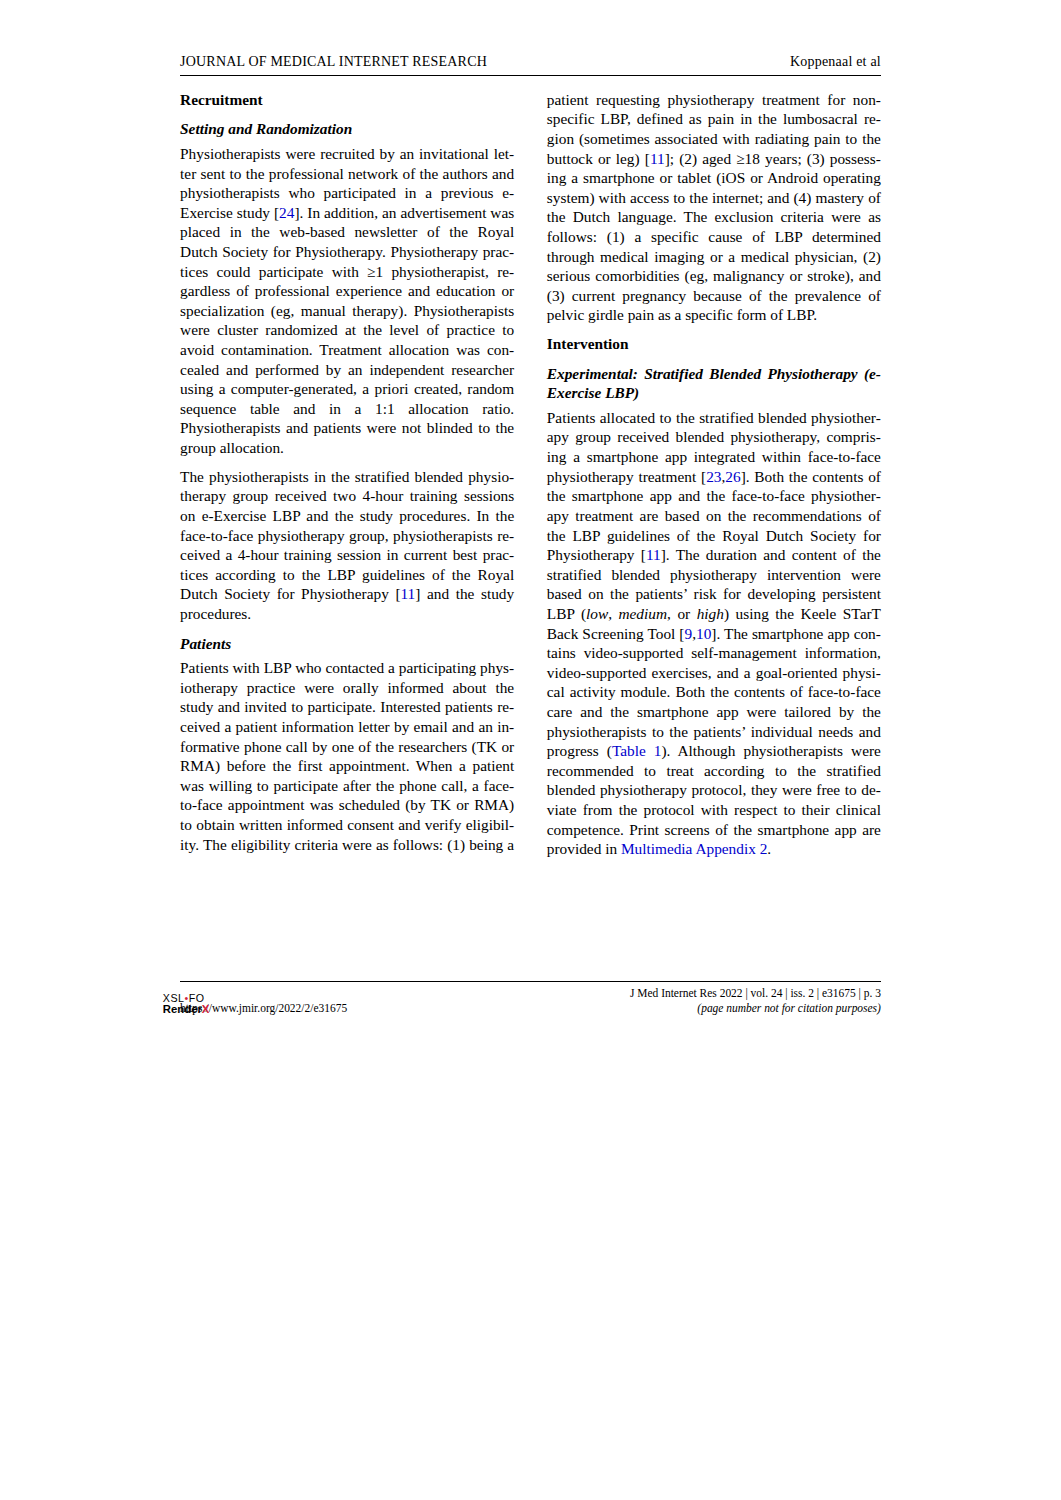Journal of Medical Internet Research Koppenaal et al
Recruitment
Setting and Randomization
Physiotherapists were recruited by an invitational letter sent to the professional network of the authors and physiotherapists who participated in a previous e-Exercise study [24]. In addition, an advertisement was placed in the web-based newsletter of the Royal Dutch Society for Physiotherapy. Physiotherapy practices could participate with ≥1 physiotherapist, regardless of professional experience and education or specialization (eg, manual therapy). Physiotherapists were cluster randomized at the level of practice to avoid contamination. Treatment allocation was concealed and performed by an independent researcher using a computer-generated, a priori created, random sequence table and in a 1:1 allocation ratio. Physiotherapists and patients were not blinded to the group allocation.
The physiotherapists in the stratified blended physiotherapy group received two 4-hour training sessions on e-Exercise LBP and the study procedures. In the face-to-face physiotherapy group, physiotherapists received a 4-hour training session in current best practices according to the LBP guidelines of the Royal Dutch Society for Physiotherapy [11] and the study procedures.
Patients
Patients with LBP who contacted a participating physiotherapy practice were orally informed about the study and invited to participate. Interested patients received a patient information letter by email and an informative phone call by one of the researchers (TK or RMA) before the first appointment. When a patient was willing to participate after the phone call, a face-to-face appointment was scheduled (by TK or RMA) to obtain written informed consent and verify eligibility. The eligibility criteria were as follows: (1) being a patient requesting physiotherapy treatment for nonspecific LBP, defined as pain in the lumbosacral region (sometimes associated with radiating pain to the buttock or leg) [11]; (2) aged ≥18 years; (3) possessing a smartphone or tablet (iOS or Android operating system) with access to the internet; and (4) mastery of the Dutch language. The exclusion criteria were as follows: (1) a specific cause of LBP determined through medical imaging or a medical physician, (2) serious comorbidities (eg, malignancy or stroke), and (3) current pregnancy because of the prevalence of pelvic girdle pain as a specific form of LBP.
Intervention
Experimental: Stratified Blended Physiotherapy (e-Exercise LBP)
Patients allocated to the stratified blended physiotherapy group received blended physiotherapy, comprising a smartphone app integrated within face-to-face physiotherapy treatment [23,26]. Both the contents of the smartphone app and the face-to-face physiotherapy treatment are based on the recommendations of the LBP guidelines of the Royal Dutch Society for Physiotherapy [11]. The duration and content of the stratified blended physiotherapy intervention were based on the patients’ risk for developing persistent LBP (low, medium, or high) using the Keele STarT Back Screening Tool [9,10]. The smartphone app contains video-supported self-management information, video-supported exercises, and a goal-oriented physical activity module. Both the contents of face-to-face care and the smartphone app were tailored by the physiotherapists to the patients’ individual needs and progress (Table 1). Although physiotherapists were recommended to treat according to the stratified blended physiotherapy protocol, they were free to deviate from the protocol with respect to their clinical competence. Print screens of the smartphone app are provided in Multimedia Appendix 2.
https://www.jmir.org/2022/2/e31675
J Med Internet Res 2022 | vol. 24 | iss. 2 | e31675 | p. 3
(page number not for citation purposes)
XSL•FO
Render X